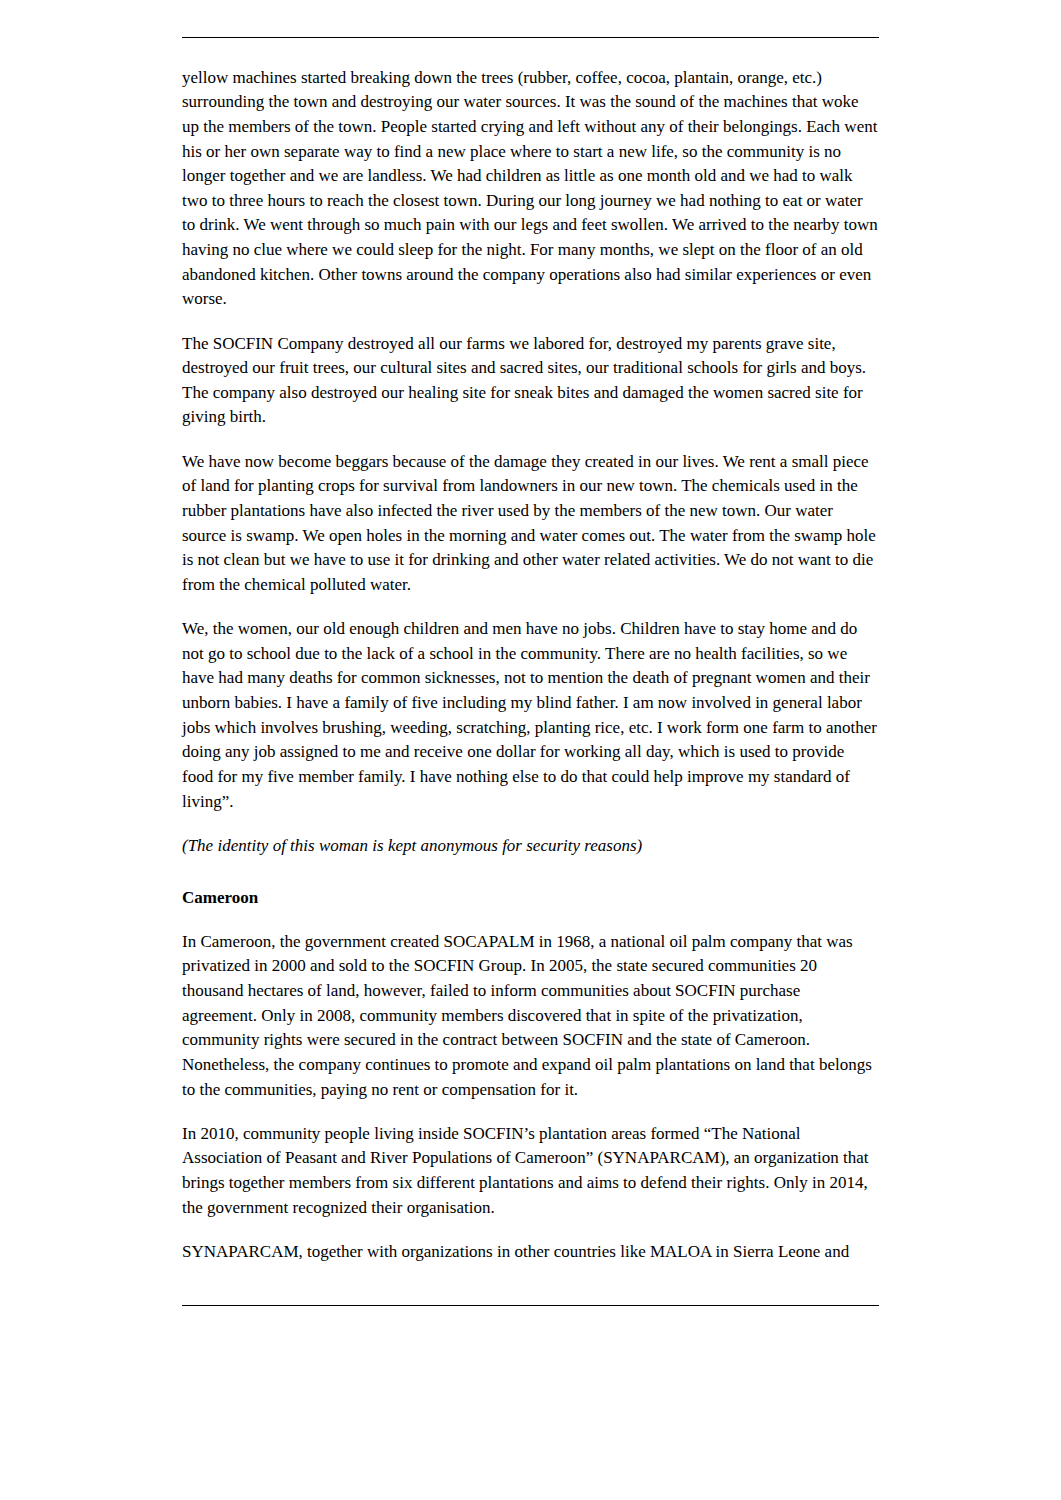yellow machines started breaking down the trees (rubber, coffee, cocoa, plantain, orange, etc.) surrounding the town and destroying our water sources. It was the sound of the machines that woke up the members of the town. People started crying and left without any of their belongings. Each went his or her own separate way to find a new place where to start a new life, so the community is no longer together and we are landless. We had children as little as one month old and we had to walk two to three hours to reach the closest town. During our long journey we had nothing to eat or water to drink. We went through so much pain with our legs and feet swollen. We arrived to the nearby town having no clue where we could sleep for the night. For many months, we slept on the floor of an old abandoned kitchen. Other towns around the company operations also had similar experiences or even worse.
The SOCFIN Company destroyed all our farms we labored for, destroyed my parents grave site, destroyed our fruit trees, our cultural sites and sacred sites, our traditional schools for girls and boys. The company also destroyed our healing site for sneak bites and damaged the women sacred site for giving birth.
We have now become beggars because of the damage they created in our lives. We rent a small piece of land for planting crops for survival from landowners in our new town. The chemicals used in the rubber plantations have also infected the river used by the members of the new town. Our water source is swamp. We open holes in the morning and water comes out. The water from the swamp hole is not clean but we have to use it for drinking and other water related activities. We do not want to die from the chemical polluted water.
We, the women, our old enough children and men have no jobs. Children have to stay home and do not go to school due to the lack of a school in the community. There are no health facilities, so we have had many deaths for common sicknesses, not to mention the death of pregnant women and their unborn babies. I have a family of five including my blind father. I am now involved in general labor jobs which involves brushing, weeding, scratching, planting rice, etc. I work form one farm to another doing any job assigned to me and receive one dollar for working all day, which is used to provide food for my five member family. I have nothing else to do that could help improve my standard of living”.
(The identity of this woman is kept anonymous for security reasons)
Cameroon
In Cameroon, the government created SOCAPALM in 1968, a national oil palm company that was privatized in 2000 and sold to the SOCFIN Group. In 2005, the state secured communities 20 thousand hectares of land, however, failed to inform communities about SOCFIN purchase agreement. Only in 2008, community members discovered that in spite of the privatization, community rights were secured in the contract between SOCFIN and the state of Cameroon. Nonetheless, the company continues to promote and expand oil palm plantations on land that belongs to the communities, paying no rent or compensation for it.
In 2010, community people living inside SOCFIN’s plantation areas formed “The National Association of Peasant and River Populations of Cameroon” (SYNAPARCAM), an organization that brings together members from six different plantations and aims to defend their rights. Only in 2014, the government recognized their organisation.
SYNAPARCAM, together with organizations in other countries like MALOA in Sierra Leone and